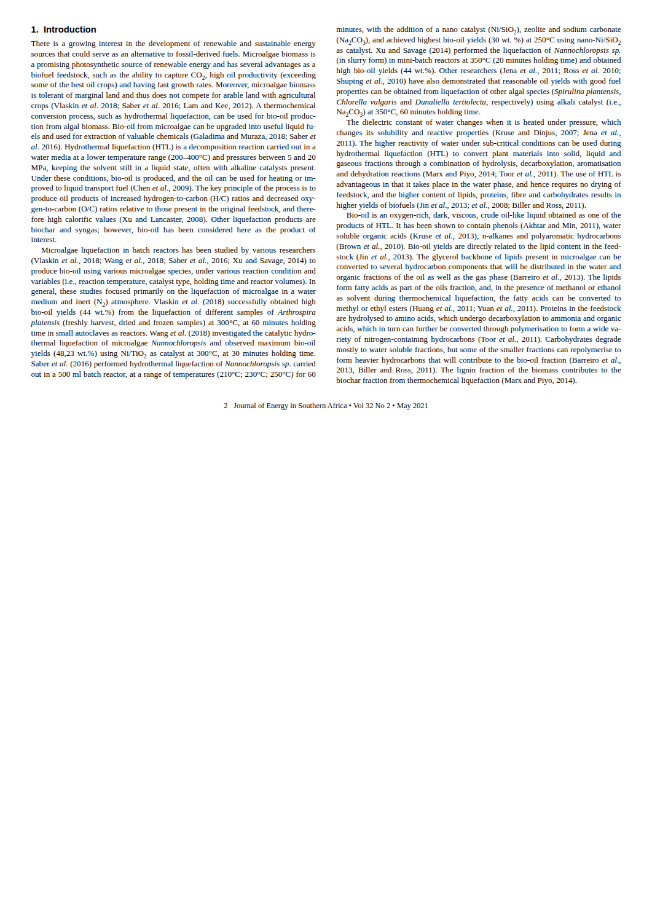1. Introduction
There is a growing interest in the development of renewable and sustainable energy sources that could serve as an alternative to fossil-derived fuels. Microalgae biomass is a promising photosynthetic source of renewable energy and has several advantages as a biofuel feedstock, such as the ability to capture CO2, high oil productivity (exceeding some of the best oil crops) and having fast growth rates. Moreover, microalgae biomass is tolerant of marginal land and thus does not compete for arable land with agricultural crops (Vlaskin et al. 2018; Saber et al. 2016; Lam and Kee, 2012). A thermochemical conversion process, such as hydrothermal liquefaction, can be used for bio-oil production from algal biomass. Bio-oil from microalgae can be upgraded into useful liquid fuels and used for extraction of valuable chemicals (Galadima and Muraza, 2018; Saber et al. 2016). Hydrothermal liquefaction (HTL) is a decomposition reaction carried out in a water media at a lower temperature range (200–400°C) and pressures between 5 and 20 MPa, keeping the solvent still in a liquid state, often with alkaline catalysts present. Under these conditions, bio-oil is produced, and the oil can be used for heating or improved to liquid transport fuel (Chen et al., 2009). The key principle of the process is to produce oil products of increased hydrogen-to-carbon (H/C) ratios and decreased oxygen-to-carbon (O/C) ratios relative to those present in the original feedstock, and therefore high calorific values (Xu and Lancaster, 2008). Other liquefaction products are biochar and syngas; however, bio-oil has been considered here as the product of interest.
Microalgae liquefaction in batch reactors has been studied by various researchers (Vlaskin et al., 2018; Wang et al., 2018; Saber et al., 2016; Xu and Savage, 2014) to produce bio-oil using various microalgae species, under various reaction condition and variables (i.e., reaction temperature, catalyst type, holding time and reactor volumes). In general, these studies focused primarily on the liquefaction of microalgae in a water medium and inert (N2) atmosphere. Vlaskin et al. (2018) successfully obtained high bio-oil yields (44 wt.%) from the liquefaction of different samples of Arthrospira platensis (freshly harvest, dried and frozen samples) at 300°C, at 60 minutes holding time in small autoclaves as reactors. Wang et al. (2018) investigated the catalytic hydrothermal liquefaction of microalgae Nannochloropsis and observed maximum bio-oil yields (48,23 wt.%) using Ni/TiO2 as catalyst at 300°C, at 30 minutes holding time. Saber et al. (2016) performed hydrothermal liquefaction of Nannochloropsis sp. carried out in a 500 ml batch reactor, at a range of temperatures (210°C; 230°C; 250°C) for 60 minutes, with the addition of a nano catalyst (Ni/SiO2), zeolite and sodium carbonate (Na2 CO3), and achieved highest bio-oil yields (30 wt. %) at 250°C using nano-Ni/SiO2 as catalyst. Xu and Savage (2014) performed the liquefaction of Nannochloropsis sp. (in slurry form) in mini-batch reactors at 350°C (20 minutes holding time) and obtained high bio-oil yields (44 wt.%). Other researchers (Jena et al., 2011; Ross et al. 2010; Shuping et al., 2010) have also demonstrated that reasonable oil yields with good fuel properties can be obtained from liquefaction of other algal species (Spirulina plantensis, Chlorella vulgaris and Dunaliella tertiolecta, respectively) using alkali catalyst (i.e., Na2 CO3) at 350°C, 60 minutes holding time.
The dielectric constant of water changes when it is heated under pressure, which changes its solubility and reactive properties (Kruse and Dinjus, 2007; Jena et al., 2011). The higher reactivity of water under sub-critical conditions can be used during hydrothermal liquefaction (HTL) to convert plant materials into solid, liquid and gaseous fractions through a combination of hydrolysis, decarboxylation, aromatisation and dehydration reactions (Marx and Piyo, 2014; Toor et al., 2011). The use of HTL is advantageous in that it takes place in the water phase, and hence requires no drying of feedstock, and the higher content of lipids, proteins, fibre and carbohydrates results in higher yields of biofuels (Jin et al., 2013; et al., 2008; Biller and Ross, 2011).
Bio-oil is an oxygen-rich, dark, viscous, crude oil-like liquid obtained as one of the products of HTL. It has been shown to contain phenols (Akhtar and Min, 2011), water soluble organic acids (Kruse et al., 2013), n-alkanes and polyaromatic hydrocarbons (Brown et al., 2010). Bio-oil yields are directly related to the lipid content in the feedstock (Jin et al., 2013). The glycerol backbone of lipids present in microalgae can be converted to several hydrocarbon components that will be distributed in the water and organic fractions of the oil as well as the gas phase (Barreiro et al., 2013). The lipids form fatty acids as part of the oils fraction, and, in the presence of methanol or ethanol as solvent during thermochemical liquefaction, the fatty acids can be converted to methyl or ethyl esters (Huang et al., 2011; Yuan et al., 2011). Proteins in the feedstock are hydrolysed to amino acids, which undergo decarboxylation to ammonia and organic acids, which in turn can further be converted through polymerisation to form a wide variety of nitrogen-containing hydrocarbons (Toor et al., 2011). Carbohydrates degrade mostly to water soluble fractions, but some of the smaller fractions can repolymerise to form heavier hydrocarbons that will contribute to the bio-oil fraction (Barreiro et al., 2013, Biller and Ross, 2011). The lignin fraction of the biomass contributes to the biochar fraction from thermochemical liquefaction (Marx and Piyo, 2014).
2 Journal of Energy in Southern Africa • Vol 32 No 2 • May 2021